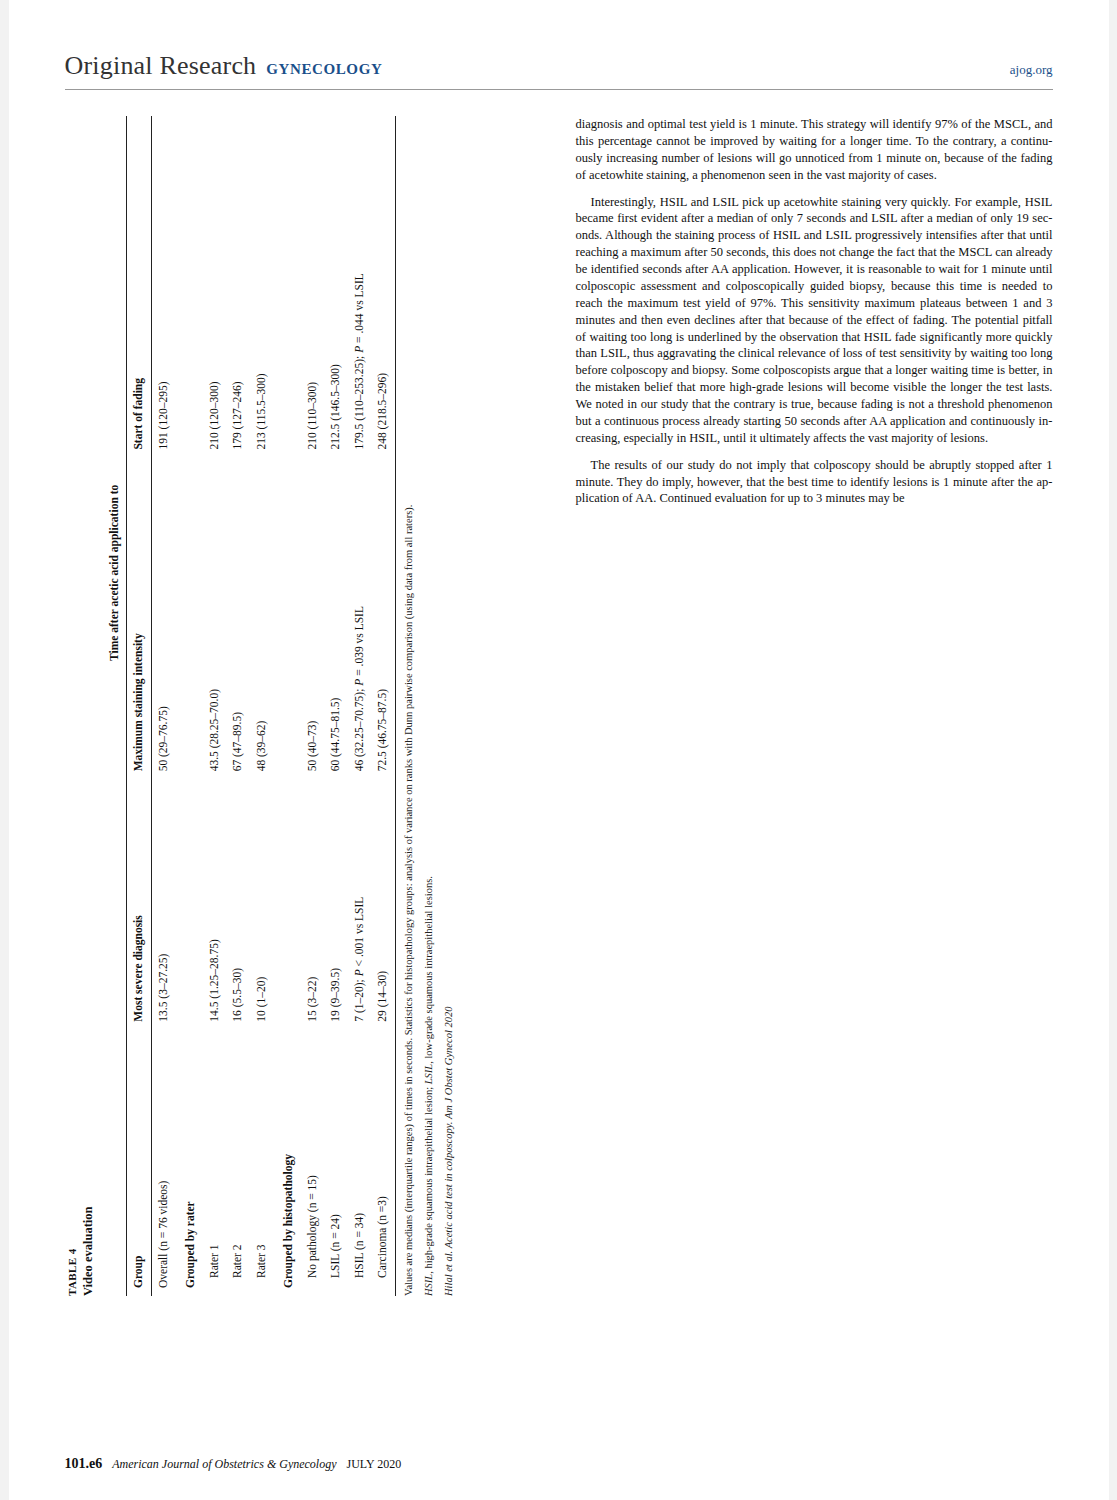Original Research
GYNECOLOGY
ajog.org
TABLE 4 Video evaluation
| | Time after acetic acid application to |
| --- | --- |
| Group | Most severe diagnosis | Maximum staining intensity | Start of fading |
| Overall (n = 76 videos) | 13.5 (3–27.25) | 50 (29–76.75) | 191 (120–295) |
| Grouped by rater | | | |
| Rater 1 | 14.5 (1.25–28.75) | 43.5 (28.25–70.0) | 210 (120–300) |
| Rater 2 | 16 (5.5–30) | 67 (47–89.5) | 179 (127–246) |
| Rater 3 | 10 (1–20) | 48 (39–62) | 213 (115.5–300) |
| Grouped by histopathology | | | |
| No pathology (n = 15) | 15 (3–22) | 50 (40–73) | 210 (110–300) |
| LSIL (n = 24) | 19 (9–39.5) | 60 (44.75–81.5) | 212.5 (146.5–300) |
| HSIL (n = 34) | 7 (1–20); P < .001 vs LSIL | 46 (32.25–70.75); P = .039 vs LSIL | 179.5 (110–253.25); P = .044 vs LSIL |
| Carcinoma (n =3) | 29 (14–30) | 72.5 (46.75–87.5) | 248 (218.5–296) |
| Values are medians (interquartile ranges) of times in seconds. Statistics for histopathology groups: analysis of variance on ranks with Dunn pairwise comparison (using data from all raters). |
| HSIL , high-grade squamous intraepithelial lesion; LSIL , low-grade squamous intraepithelial lesions. |
| Hilal et al. Acetic acid test in colposcopy. Am J Obstet Gynecol 2020 |
diagnosis and optimal test yield is 1 minute. This strategy will identify 97% of the MSCL, and this percentage cannot be improved by waiting for a longer time. To the contrary, a continuously increasing number of lesions will go unnoticed from 1 minute on, because of the fading of acetowhite staining, a phenomenon seen in the vast majority of cases.
Interestingly, HSIL and LSIL pick up acetowhite staining very quickly. For example, HSIL became first evident after a median of only 7 seconds and LSIL after a median of only 19 seconds. Although the staining process of HSIL and LSIL progressively intensifies after that until reaching a maximum after 50 seconds, this does not change the fact that the MSCL can already be identified seconds after AA application. However, it is reasonable to wait for 1 minute until colposcopic assessment and colposcopically guided biopsy, because this time is needed to reach the maximum test yield of 97%. This sensitivity maximum plateaus between 1 and 3 minutes and then even declines after that because of the effect of fading. The potential pitfall of waiting too long is underlined by the observation that HSIL fade significantly more quickly than LSIL, thus aggravating the clinical relevance of loss of test sensitivity by waiting too long before colposcopy and biopsy. Some colposcopists argue that a longer waiting time is better, in the mistaken belief that more high-grade lesions will become visible the longer the test lasts. We noted in our study that the contrary is true, because fading is not a threshold phenomenon but a continuous process already starting 50 seconds after AA application and continuously increasing, especially in HSIL, until it ultimately affects the vast majority of lesions.
The results of our study do not imply that colposcopy should be abruptly stopped after 1 minute. They do imply, however, that the best time to identify lesions is 1 minute after the application of AA. Continued evaluation for up to 3 minutes may be
101.e6 American Journal of Obstetrics & Gynecology JULY 2020